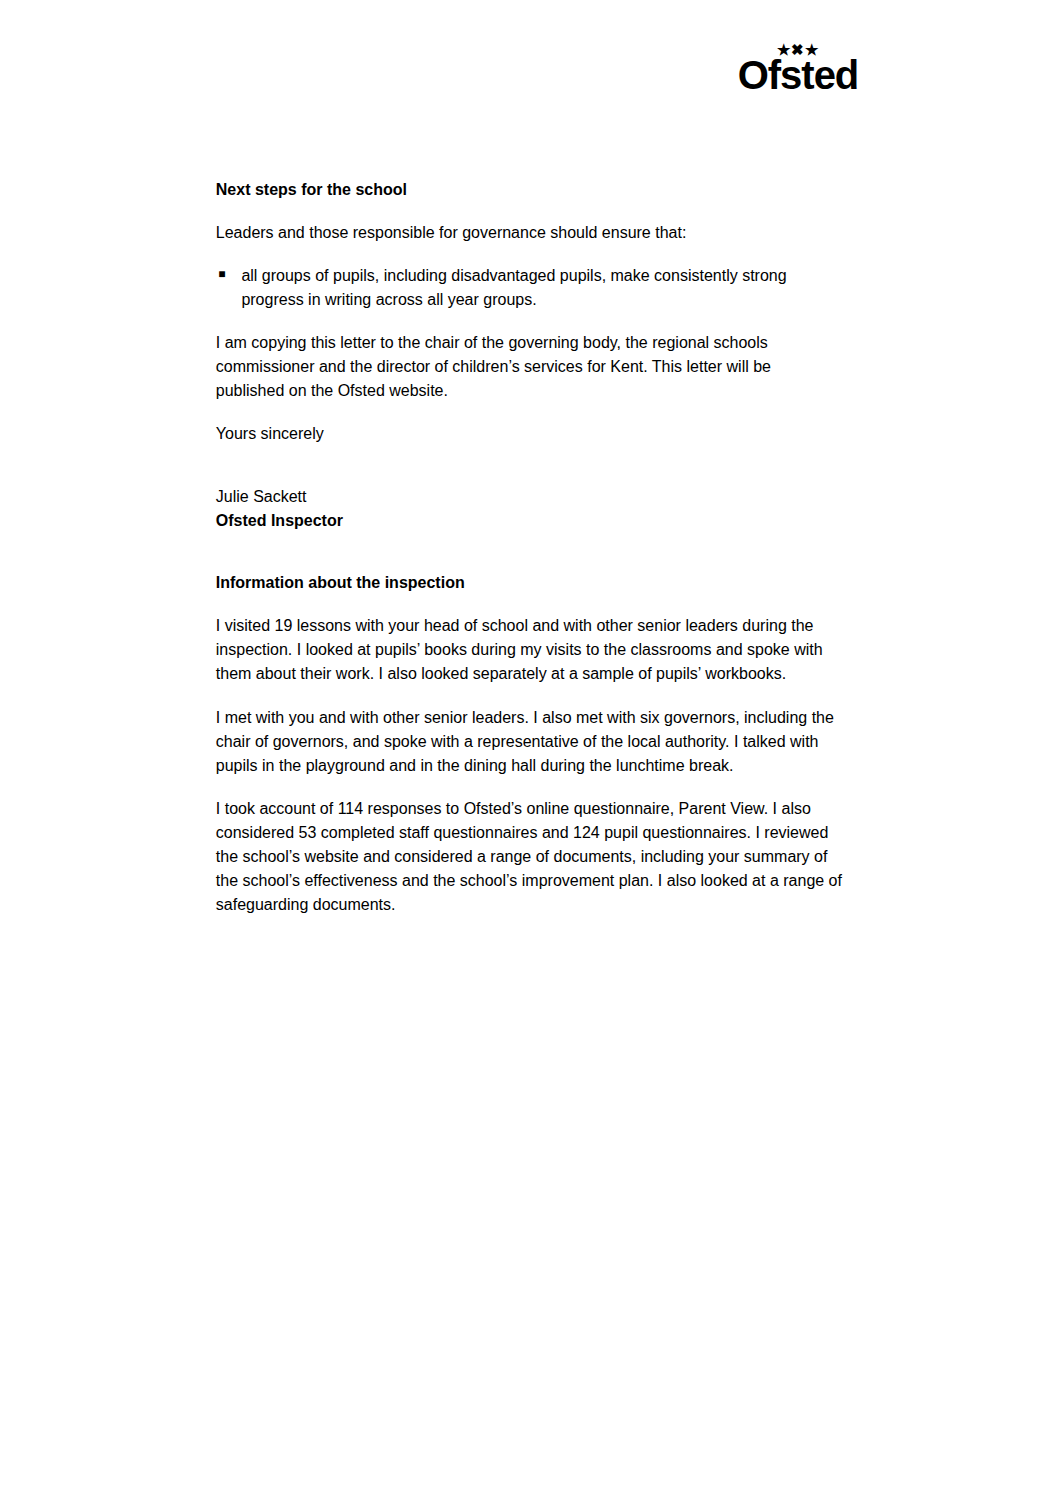★✖★
Ofsted
Next steps for the school
Leaders and those responsible for governance should ensure that:
all groups of pupils, including disadvantaged pupils, make consistently strong progress in writing across all year groups.
I am copying this letter to the chair of the governing body, the regional schools commissioner and the director of children’s services for Kent. This letter will be published on the Ofsted website.
Yours sincerely
Julie Sackett
Ofsted Inspector
Information about the inspection
I visited 19 lessons with your head of school and with other senior leaders during the inspection. I looked at pupils’ books during my visits to the classrooms and spoke with them about their work. I also looked separately at a sample of pupils’ workbooks.
I met with you and with other senior leaders. I also met with six governors, including the chair of governors, and spoke with a representative of the local authority. I talked with pupils in the playground and in the dining hall during the lunchtime break.
I took account of 114 responses to Ofsted’s online questionnaire, Parent View. I also considered 53 completed staff questionnaires and 124 pupil questionnaires. I reviewed the school’s website and considered a range of documents, including your summary of the school’s effectiveness and the school’s improvement plan. I also looked at a range of safeguarding documents.